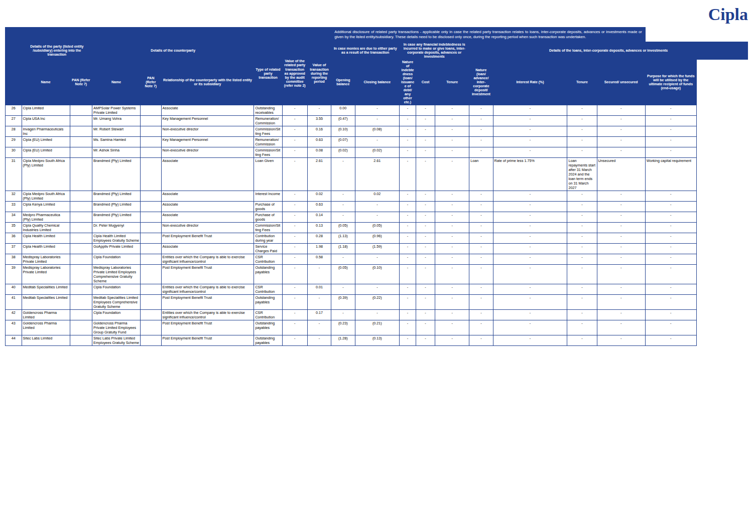Cipla
| | Additional disclosure of related party transactions - applicable only in case the related party transaction relates to loans, inter-corporate deposits, advances or investments made or given by the listed entity/subsidiary. These details need to be disclosed only once, during the reporting period when such transaction was undertaken. |
| --- | --- |
| | Details of the party (listed entity /subsidiary) entering into the transaction | Details of the counterparty | Type of related party transaction | Value of the related party transaction as approved by the audit committee (refer note 2) | Value of transaction during the reporting period | In case monies are due to either party as a result of the transaction | In case any financial indebtedness is incurred to make or give loans, inter-corporate deposits, advances or investments | Details of the loans, inter-corporate deposits, advances or investments |
| Name | PAN (Refer Note 7) | Name | PAN (Refer Note 7) | Relationship of the counterparty with the listed entity or its subsidiary | Opening balance | Closing balance | Nature of indebtedness (loan/ issuance of debt/ any other etc.) | Cost | Tenure | Nature (loan/ advance/ inter-corporate deposit/ investment | Interest Rate (%) | Tenure | Secured/ unsecured | Purpose for which the funds will be utilised by the ultimate recipient of funds (end-usage) |
| 26 | Cipla Limited | | AMPSolar Power Systems Private Limited | | Associate | Outstanding receivables | - | - | 0.00 | - | - | - | - | - | - | - | - | - |
| 27 | Cipla USA Inc | | Mr. Umang Vohra | | Key Management Personnel | Remuneration/Commission | - | 3.55 | (0.47) | - | - | - | - | - | - | - | - | - |
| 28 | Invagen Pharmaceuticals Inc | | Mr. Robert Stewart | | Non-executive director | Commission/Sitting Fees | - | 0.16 | (0.10) | (0.08) | - | - | - | - | - | - | - | - |
| 29 | Cipla (EU) Limited | | Ms. Samina Hamied | | Key Management Personnel | Remuneration/Commission | - | 0.63 | (0.07) | - | - | - | - | - | - | - | - | - |
| 30 | Cipla (EU) Limited | | Mr. Ashok Sinha | | Non-executive director | Commission/Sitting Fees | - | 0.08 | (0.02) | (0.02) | - | - | - | - | - | - | - | - |
| 31 | Cipla Medpro South Africa (Pty) Limited | | Brandmed (Pty) Limited | | Associate | Loan Given | - | 2.61 | - | 2.61 | - | - | - | Loan | Rate of prime less 1.75% | Loan repayments start after 31 March 2024 and the loan term ends on 31 March 2027 | Unsecured | Working capital requirement |
| 32 | Cipla Medpro South Africa (Pty) Limited | | Brandmed (Pty) Limited | | Associate | Interest Income | - | 0.02 | - | 0.02 | - | - | - | - | - | - | - | - |
| 33 | Cipla Kenya Limited | | Brandmed (Pty) Limited | | Associate | Purchase of goods | - | 0.63 | - | - | - | - | - | - | - | - | - | - |
| 34 | Medpro Pharmaceutica (Pty) Limited | | Brandmed (Pty) Limited | | Associate | Purchase of goods | - | 0.14 | - | - | - | - | - | - | - | - | - | - |
| 35 | Cipla Quality Chemical Industries Limited | | Dr. Peter Mugyenyi | | Non-executive director | Commission/Sitting Fees | - | 0.13 | (0.05) | (0.05) | - | - | - | - | - | - | - | - |
| 36 | Cipla Health Limited | | Cipla Health Limited Employees Gratuity Scheme | | Post Employment Benefit Trust | Contribution during year | - | 0.28 | (1.13) | (0.96) | - | - | - | - | - | - | - | - |
| 37 | Cipla Health Limited | | GoApptiv Private Limited | | Associate | Service Charges Paid | - | 1.98 | (1.18) | (1.59) | - | - | - | - | - | - | - | - |
| 38 | Medispray Laboratories Private Limited | | Cipla Foundation | | Entities over which the Company is able to exercise significant influence/control | CSR Contribution | - | 0.58 | - | - | - | - | - | - | - | - | - | - |
| 39 | Medispray Laboratories Private Limited | | Medispray Laboratories Private Limited Employees Comprehensive Gratuity Scheme | | Post Employment Benefit Trust | Outstanding payables | - | - | (0.05) | (0.10) | - | - | - | - | - | - | - | - |
| 40 | Meditab Specialities Limited | | Cipla Foundation | | Entities over which the Company is able to exercise significant influence/control | CSR Contribution | - | 0.01 | - | - | - | - | - | - | - | - | - | - |
| 41 | Meditab Specialities Limited | | Meditab Specialities Limited Employees Comprehensive Gratuity Scheme | | Post Employment Benefit Trust | Outstanding payables | - | - | (0.39) | (0.22) | - | - | - | - | - | - | - | - |
| 42 | Goldencross Pharma Limited | | Cipla Foundation | | Entities over which the Company is able to exercise significant influence/control | CSR Contribution | - | 0.17 | - | - | - | - | - | - | - | - | - | - |
| 43 | Goldencross Pharma Limited | | Goldencross Pharma Private Limited Employees Group Gratuity Fund | | Post Employment Benefit Trust | Outstanding payables | - | - | (0.23) | (0.21) | - | - | - | - | - | - | - | - |
| 44 | Sitec Labs Limited | | Sitec Labs Private Limited Employees Gratuity Scheme | | Post Employment Benefit Trust | Outstanding payables | - | - | (1.28) | (0.13) | - | - | - | - | - | - | - | - |